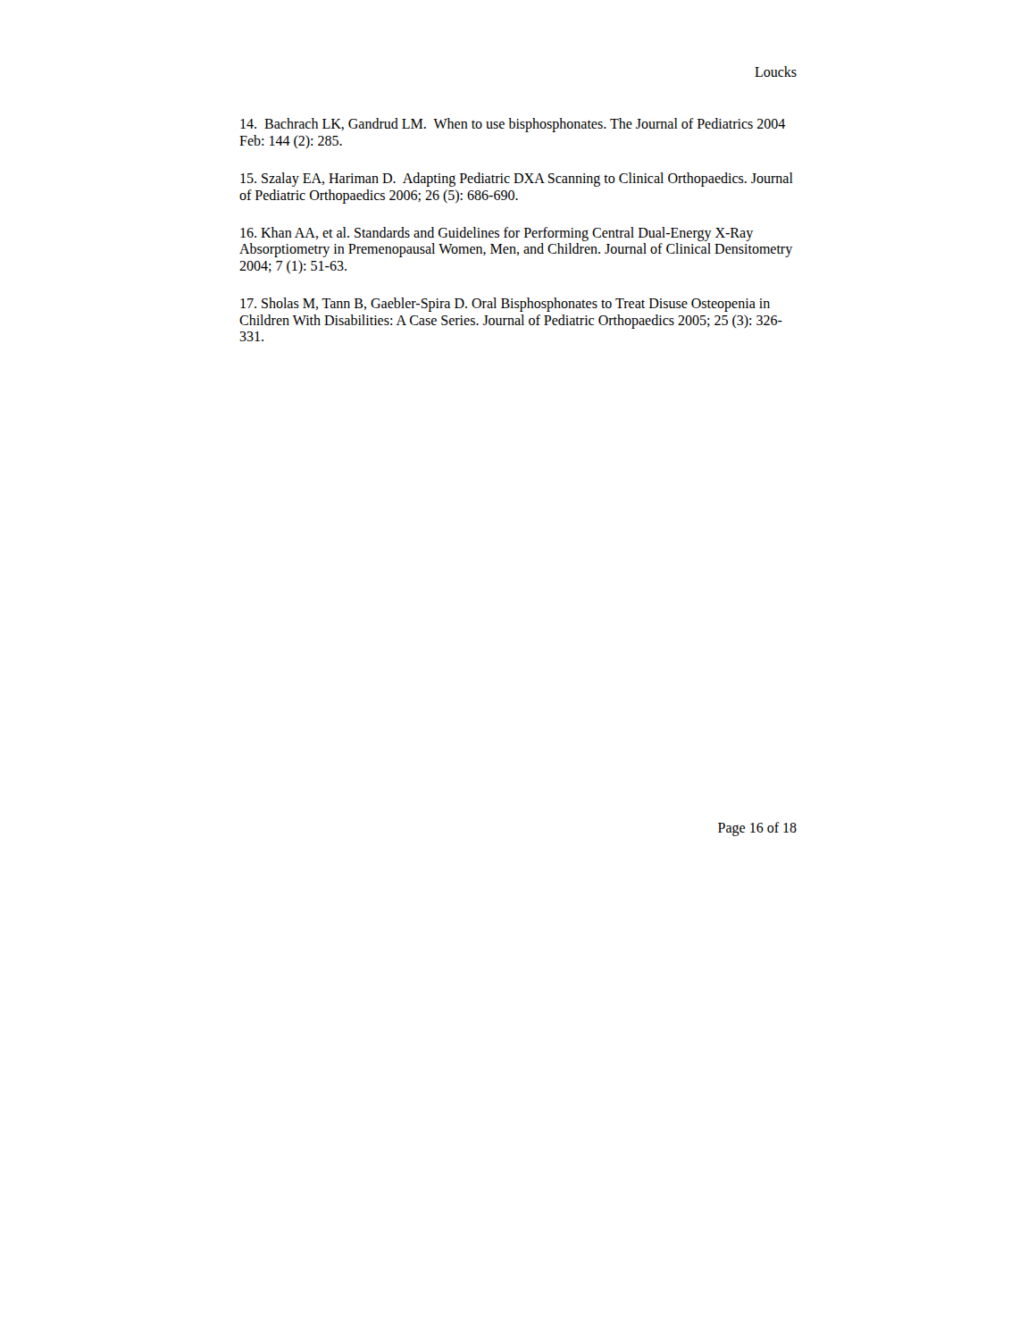Loucks
14. Bachrach LK, Gandrud LM. When to use bisphosphonates. The Journal of Pediatrics 2004 Feb: 144 (2): 285.
15. Szalay EA, Hariman D. Adapting Pediatric DXA Scanning to Clinical Orthopaedics. Journal of Pediatric Orthopaedics 2006; 26 (5): 686-690.
16. Khan AA, et al. Standards and Guidelines for Performing Central Dual-Energy X-Ray Absorptiometry in Premenopausal Women, Men, and Children. Journal of Clinical Densitometry 2004; 7 (1): 51-63.
17. Sholas M, Tann B, Gaebler-Spira D. Oral Bisphosphonates to Treat Disuse Osteopenia in Children With Disabilities: A Case Series. Journal of Pediatric Orthopaedics 2005; 25 (3): 326-331.
Page 16 of 18